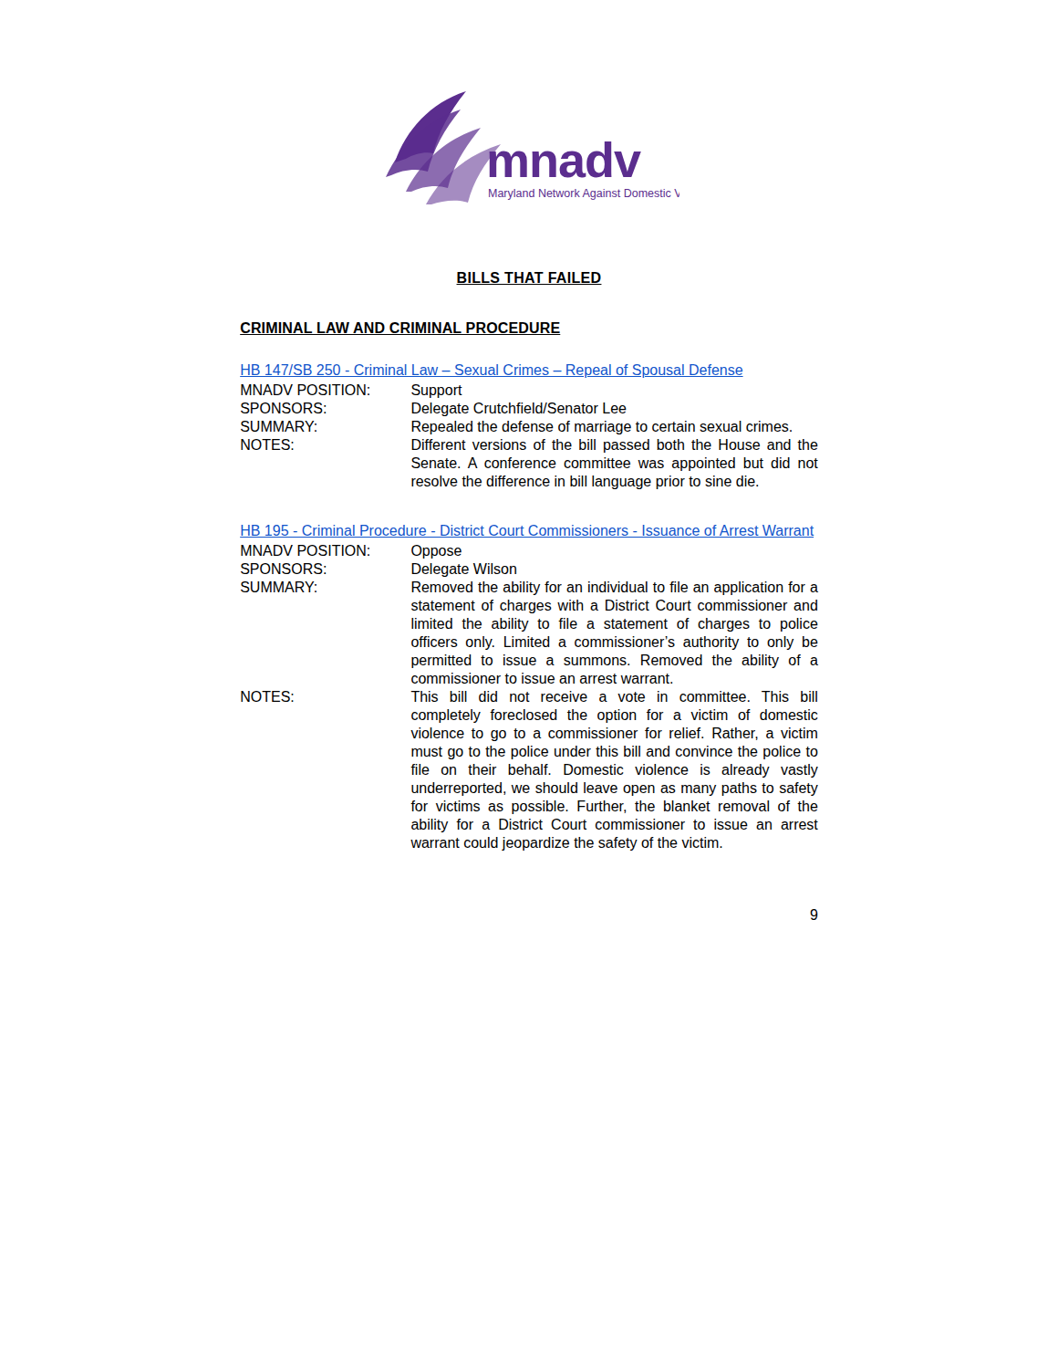MNADV — Maryland Network Against Domestic Violence mnadv Maryland Network Against Domestic Violence
BILLS THAT FAILED
CRIMINAL LAW AND CRIMINAL PROCEDURE
HB 147/SB 250 - Criminal Law – Sexual Crimes – Repeal of Spousal Defense
| MNADV POSITION: | Support |
| SPONSORS: | Delegate Crutchfield/Senator Lee |
| SUMMARY: | Repealed the defense of marriage to certain sexual crimes. |
| NOTES: | Different versions of the bill passed both the House and the Senate. A conference committee was appointed but did not resolve the difference in bill language prior to sine die. |
HB 195 - Criminal Procedure - District Court Commissioners - Issuance of Arrest Warrant
| MNADV POSITION: | Oppose |
| SPONSORS: | Delegate Wilson |
| SUMMARY: | Removed the ability for an individual to file an application for a statement of charges with a District Court commissioner and limited the ability to file a statement of charges to police officers only. Limited a commissioner’s authority to only be permitted to issue a summons. Removed the ability of a commissioner to issue an arrest warrant. |
| NOTES: | This bill did not receive a vote in committee. This bill completely foreclosed the option for a victim of domestic violence to go to a commissioner for relief. Rather, a victim must go to the police under this bill and convince the police to file on their behalf. Domestic violence is already vastly underreported, we should leave open as many paths to safety for victims as possible. Further, the blanket removal of the ability for a District Court commissioner to issue an arrest warrant could jeopardize the safety of the victim. |
9